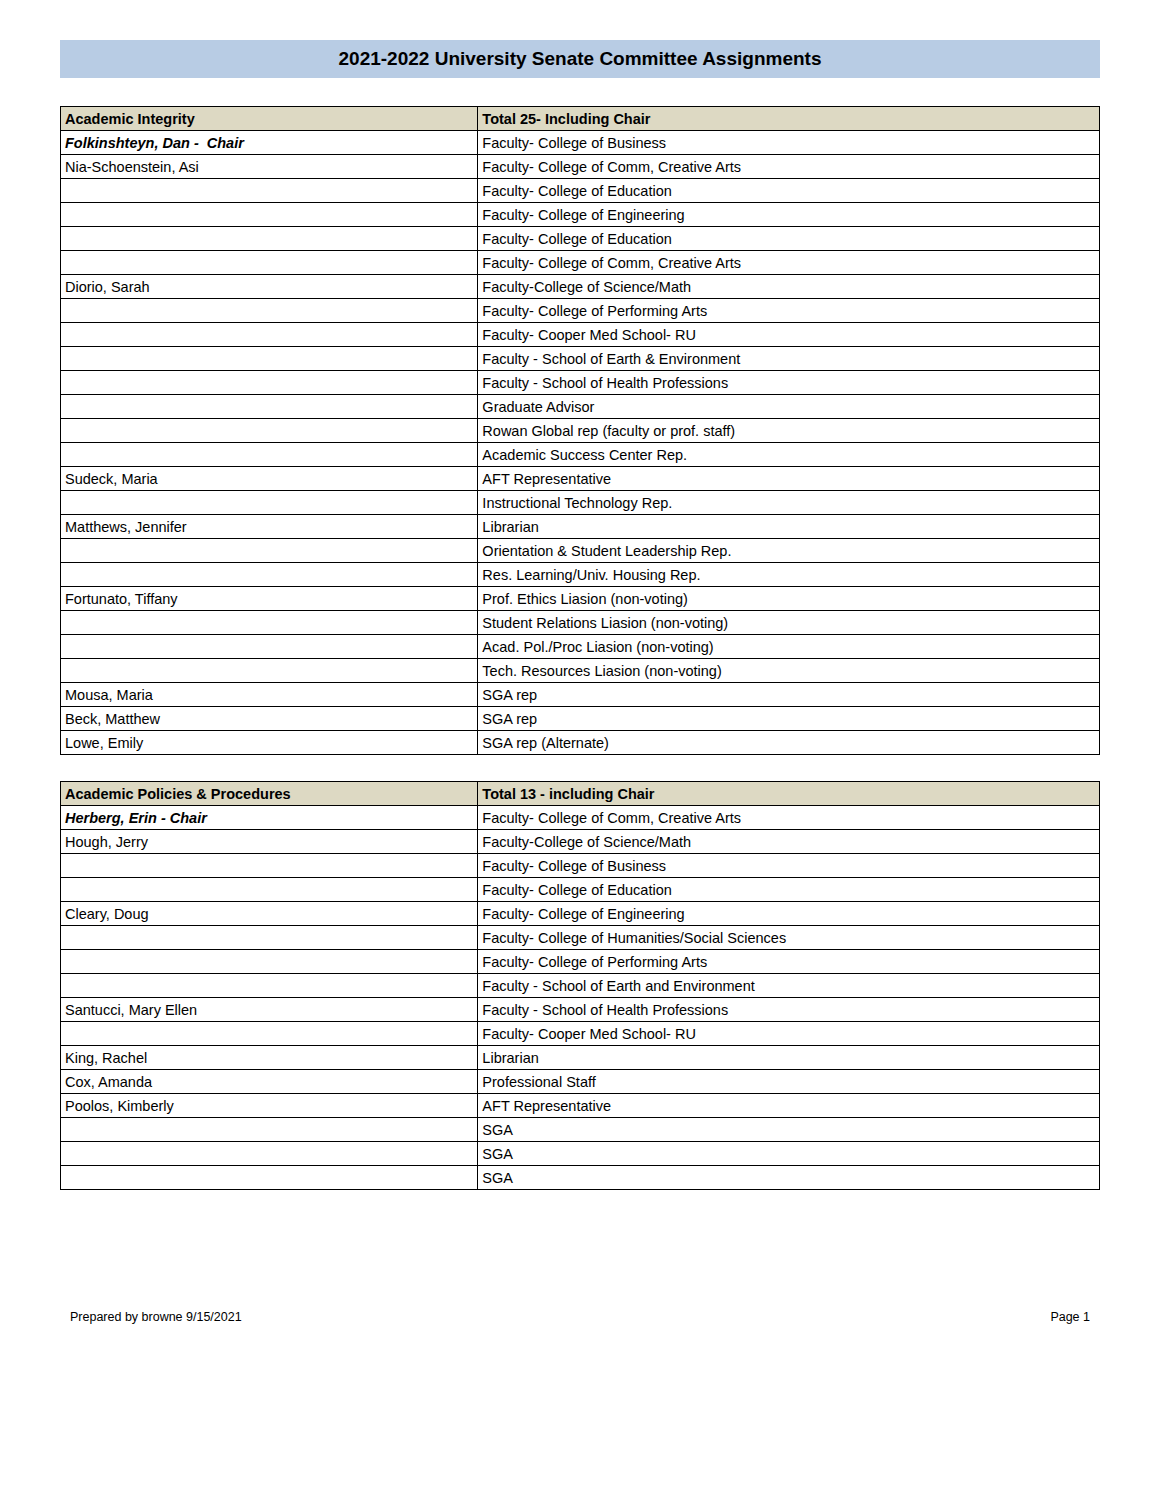2021-2022 University Senate Committee Assignments
| Academic Integrity | Total 25- Including Chair |
| --- | --- |
| Folkinshteyn, Dan - Chair | Faculty- College of Business |
| Nia-Schoenstein, Asi | Faculty- College of Comm, Creative Arts |
| | Faculty- College of Education |
| | Faculty- College of Engineering |
| | Faculty- College of Education |
| | Faculty- College of Comm, Creative Arts |
| Diorio, Sarah | Faculty-College of Science/Math |
| | Faculty- College of Performing Arts |
| | Faculty- Cooper Med School- RU |
| | Faculty - School of Earth & Environment |
| | Faculty - School of Health Professions |
| | Graduate Advisor |
| | Rowan Global rep (faculty or prof. staff) |
| | Academic Success Center Rep. |
| Sudeck, Maria | AFT Representative |
| | Instructional Technology Rep. |
| Matthews, Jennifer | Librarian |
| | Orientation & Student Leadership Rep. |
| | Res. Learning/Univ. Housing Rep. |
| Fortunato, Tiffany | Prof. Ethics Liasion (non-voting) |
| | Student Relations Liasion (non-voting) |
| | Acad. Pol./Proc Liasion (non-voting) |
| | Tech. Resources Liasion (non-voting) |
| Mousa, Maria | SGA rep |
| Beck, Matthew | SGA rep |
| Lowe, Emily | SGA rep (Alternate) |
| Academic Policies & Procedures | Total 13 - including Chair |
| --- | --- |
| Herberg, Erin - Chair | Faculty- College of Comm, Creative Arts |
| Hough, Jerry | Faculty-College of Science/Math |
| | Faculty- College of Business |
| | Faculty- College of Education |
| Cleary, Doug | Faculty- College of Engineering |
| | Faculty- College of Humanities/Social Sciences |
| | Faculty- College of Performing Arts |
| | Faculty - School of Earth and Environment |
| Santucci, Mary Ellen | Faculty - School of Health Professions |
| | Faculty- Cooper Med School- RU |
| King, Rachel | Librarian |
| Cox, Amanda | Professional Staff |
| Poolos, Kimberly | AFT Representative |
| | SGA |
| | SGA |
| | SGA |
Prepared by browne 9/15/2021 Page 1